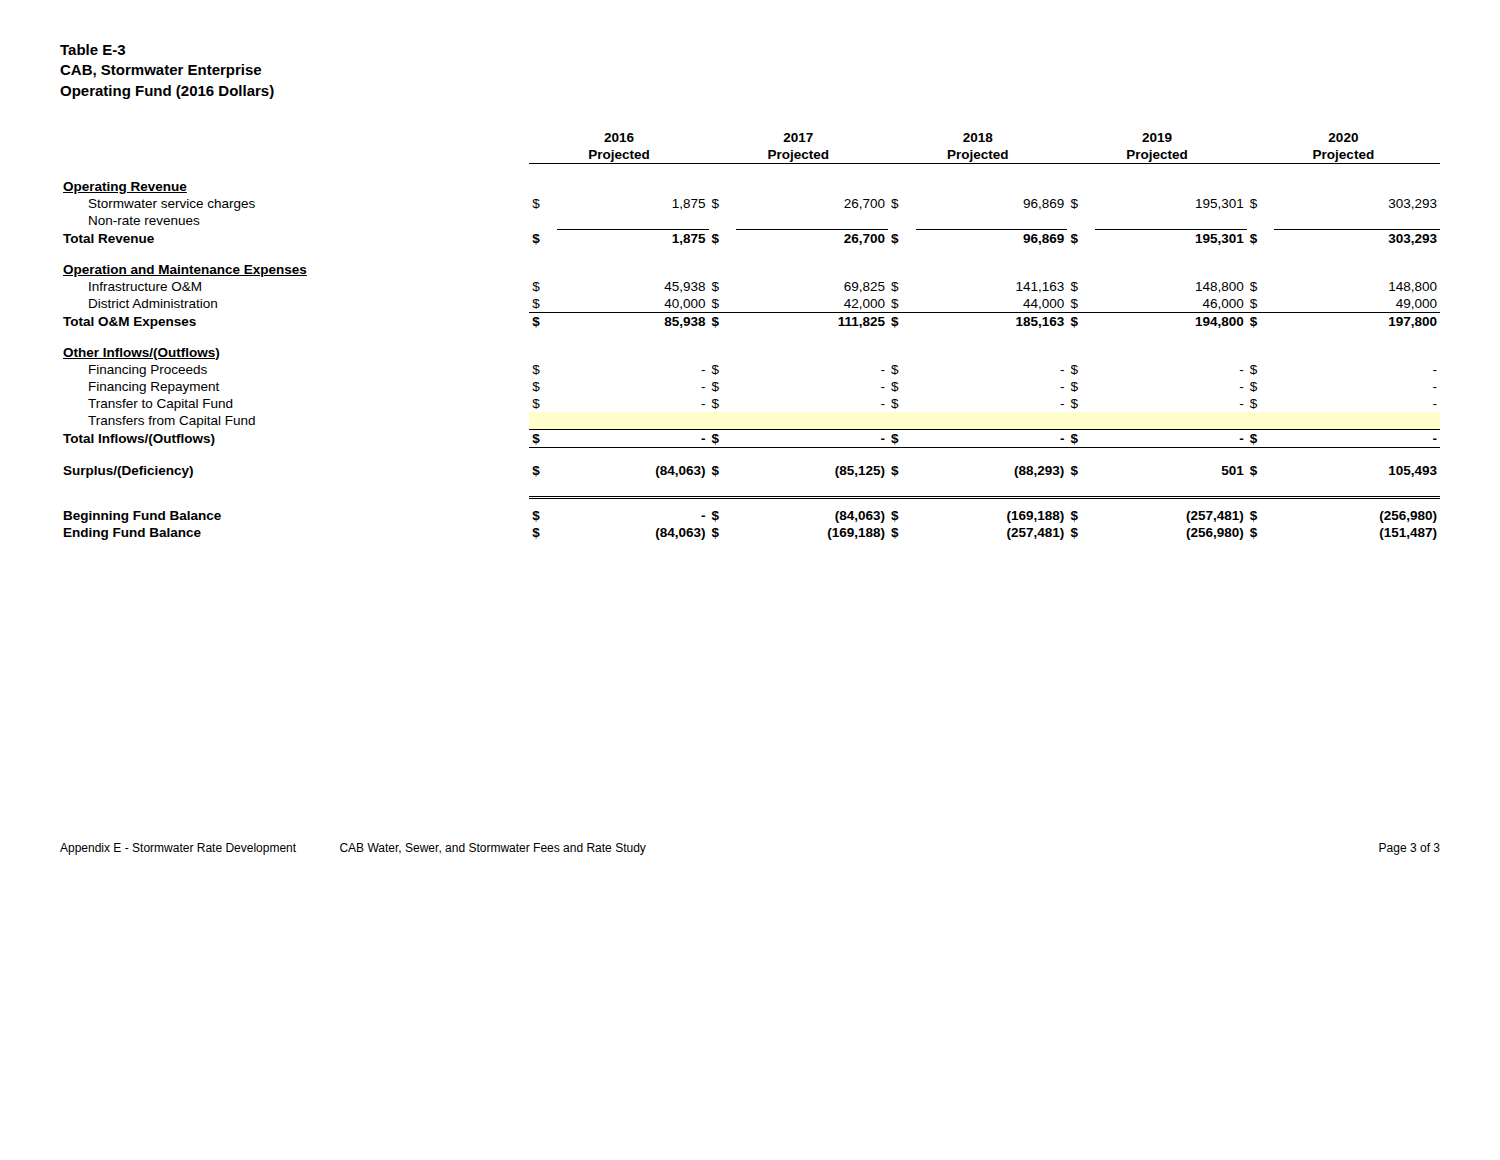Table E-3
CAB, Stormwater Enterprise
Operating Fund (2016 Dollars)
| | 2016 | 2017 | 2018 | 2019 | 2020 |
| | Projected | Projected | Projected | Projected | Projected |
| Operating Revenue | |
| Stormwater service charges | $ | 1,875 | $ | 26,700 | $ | 96,869 | $ | 195,301 | $ | 303,293 |
| Non-rate revenues | | | | | | | | | | |
| Total Revenue | $ | 1,875 | $ | 26,700 | $ | 96,869 | $ | 195,301 | $ | 303,293 |
| Operation and Maintenance Expenses | |
| Infrastructure O&M | $ | 45,938 | $ | 69,825 | $ | 141,163 | $ | 148,800 | $ | 148,800 |
| District Administration | $ | 40,000 | $ | 42,000 | $ | 44,000 | $ | 46,000 | $ | 49,000 |
| Total O&M Expenses | $ | 85,938 | $ | 111,825 | $ | 185,163 | $ | 194,800 | $ | 197,800 |
| Other Inflows/(Outflows) | |
| Financing Proceeds | $ | - | $ | - | $ | - | $ | - | $ | - |
| Financing Repayment | $ | - | $ | - | $ | - | $ | - | $ | - |
| Transfer to Capital Fund | $ | - | $ | - | $ | - | $ | - | $ | - |
| Transfers from Capital Fund | | | | | | | | | | |
| Total Inflows/(Outflows) | $ | - | $ | - | $ | - | $ | - | $ | - |
| Surplus/(Deficiency) | $ | (84,063) | $ | (85,125) | $ | (88,293) | $ | 501 | $ | 105,493 |
| Beginning Fund Balance | $ | - | $ | (84,063) | $ | (169,188) | $ | (257,481) | $ | (256,980) |
| Ending Fund Balance | $ | (84,063) | $ | (169,188) | $ | (257,481) | $ | (256,980) | $ | (151,487) |
Appendix E - Stormwater Rate Development CAB Water, Sewer, and Stormwater Fees and Rate Study
Page 3 of 3